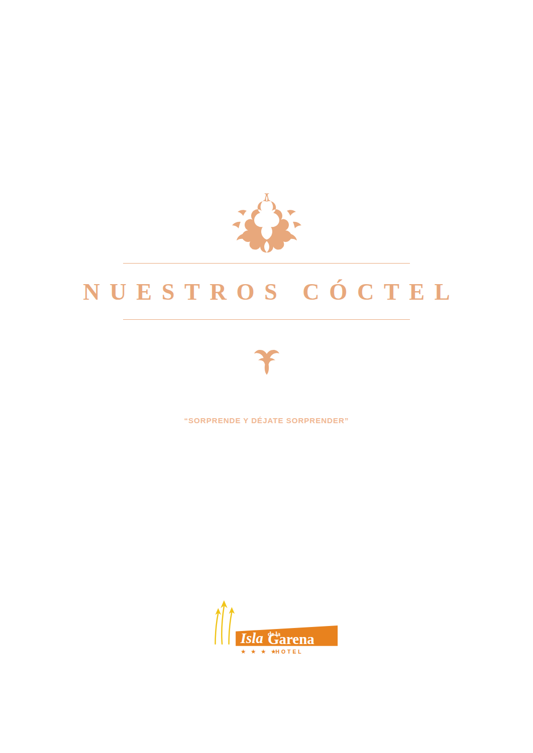Nuestros Cóctel
“Sorprende y déjate sorprender”
Isla de la Garena ★ ★ ★ ★ HOTEL